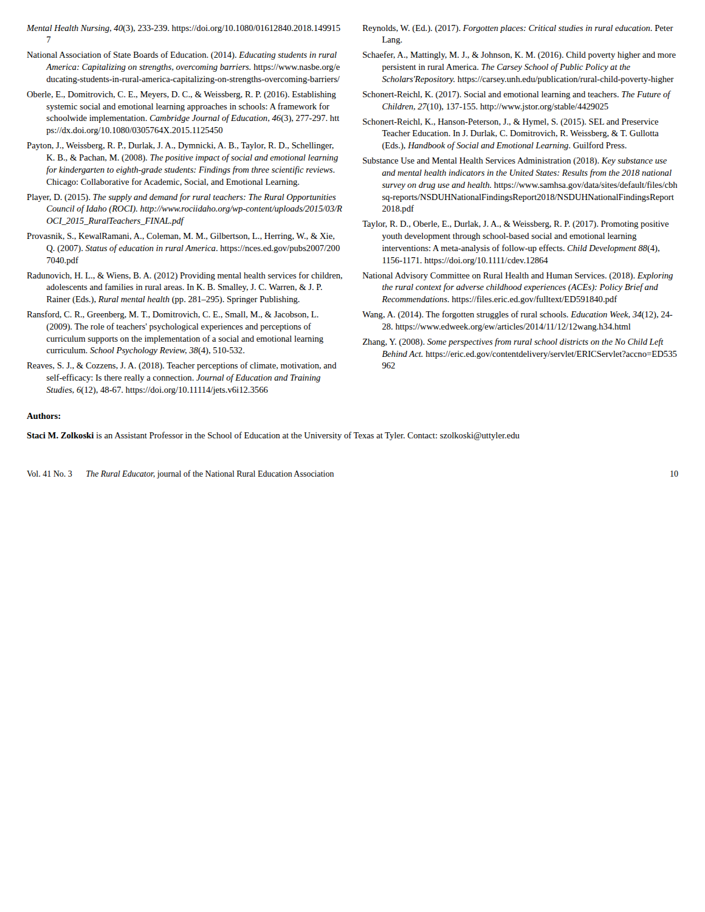Mental Health Nursing, 40(3), 233-239. https://doi.org/10.1080/01612840.2018.1499157
National Association of State Boards of Education. (2014). Educating students in rural America: Capitalizing on strengths, overcoming barriers. https://www.nasbe.org/educating-students-in-rural-america-capitalizing-on-strengths-overcoming-barriers/
Oberle, E., Domitrovich, C. E., Meyers, D. C., & Weissberg, R. P. (2016). Establishing systemic social and emotional learning approaches in schools: A framework for schoolwide implementation. Cambridge Journal of Education, 46(3), 277-297. https://dx.doi.org/10.1080/0305764X.2015.1125450
Payton, J., Weissberg, R. P., Durlak, J. A., Dymnicki, A. B., Taylor, R. D., Schellinger, K. B., & Pachan, M. (2008). The positive impact of social and emotional learning for kindergarten to eighth-grade students: Findings from three scientific reviews. Chicago: Collaborative for Academic, Social, and Emotional Learning.
Player, D. (2015). The supply and demand for rural teachers: The Rural Opportunities Council of Idaho (ROCI). http://www.rociidaho.org/wp-content/uploads/2015/03/ROCI_2015_RuralTeachers_FINAL.pdf
Provasnik, S., KewalRamani, A., Coleman, M. M., Gilbertson, L., Herring, W., & Xie, Q. (2007). Status of education in rural America. https://nces.ed.gov/pubs2007/2007040.pdf
Radunovich, H. L., & Wiens, B. A. (2012) Providing mental health services for children, adolescents and families in rural areas. In K. B. Smalley, J. C. Warren, & J. P. Rainer (Eds.), Rural mental health (pp. 281–295). Springer Publishing.
Ransford, C. R., Greenberg, M. T., Domitrovich, C. E., Small, M., & Jacobson, L. (2009). The role of teachers' psychological experiences and perceptions of curriculum supports on the implementation of a social and emotional learning curriculum. School Psychology Review, 38(4), 510-532.
Reaves, S. J., & Cozzens, J. A. (2018). Teacher perceptions of climate, motivation, and self-efficacy: Is there really a connection. Journal of Education and Training Studies, 6(12), 48-67. https://doi.org/10.11114/jets.v6i12.3566
Reynolds, W. (Ed.). (2017). Forgotten places: Critical studies in rural education. Peter Lang.
Schaefer, A., Mattingly, M. J., & Johnson, K. M. (2016). Child poverty higher and more persistent in rural America. The Carsey School of Public Policy at the Scholars'Repository. https://carsey.unh.edu/publication/rural-child-poverty-higher
Schonert-Reichl, K. (2017). Social and emotional learning and teachers. The Future of Children, 27(10), 137-155. http://www.jstor.org/stable/4429025
Schonert-Reichl, K., Hanson-Peterson, J., & Hymel, S. (2015). SEL and Preservice Teacher Education. In J. Durlak, C. Domitrovich, R. Weissberg, & T. Gullotta (Eds.), Handbook of Social and Emotional Learning. Guilford Press.
Substance Use and Mental Health Services Administration (2018). Key substance use and mental health indicators in the United States: Results from the 2018 national survey on drug use and health. https://www.samhsa.gov/data/sites/default/files/cbhsq-reports/NSDUHNationalFindingsReport2018/NSDUHNationalFindingsReport2018.pdf
Taylor, R. D., Oberle, E., Durlak, J. A., & Weissberg, R. P. (2017). Promoting positive youth development through school-based social and emotional learning interventions: A meta-analysis of follow-up effects. Child Development 88(4), 1156-1171. https://doi.org/10.1111/cdev.12864
National Advisory Committee on Rural Health and Human Services. (2018). Exploring the rural context for adverse childhood experiences (ACEs): Policy Brief and Recommendations. https://files.eric.ed.gov/fulltext/ED591840.pdf
Wang, A. (2014). The forgotten struggles of rural schools. Education Week, 34(12), 24-28. https://www.edweek.org/ew/articles/2014/11/12/12wang.h34.html
Zhang, Y. (2008). Some perspectives from rural school districts on the No Child Left Behind Act. https://eric.ed.gov/contentdelivery/servlet/ERICServlet?accno=ED535962
Authors:
Staci M. Zolkoski is an Assistant Professor in the School of Education at the University of Texas at Tyler. Contact: szolkoski@uttyler.edu
Vol. 41 No. 3 The Rural Educator, journal of the National Rural Education Association 10